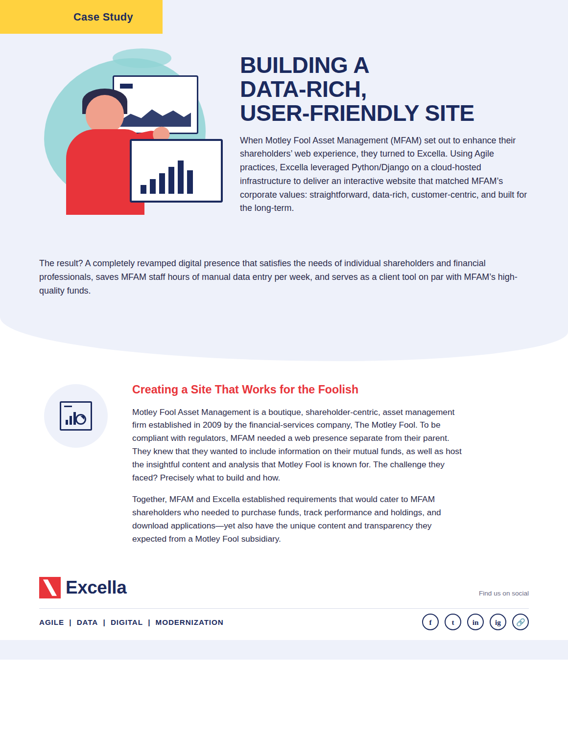Case Study
BUILDING A
DATA-RICH,
USER-FRIENDLY SITE
When Motley Fool Asset Management (MFAM) set out to enhance their shareholders’ web experience, they turned to Excella. Using Agile practices, Excella leveraged Python/Django on a cloud-hosted infrastructure to deliver an interactive website that matched MFAM’s corporate values: straightforward, data-rich, customer-centric, and built for the long-term.
The result? A completely revamped digital presence that satisfies the needs of individual shareholders and financial professionals, saves MFAM staff hours of manual data entry per week, and serves as a client tool on par with MFAM’s high-quality funds.
Creating a Site That Works for the Foolish
Motley Fool Asset Management is a boutique, shareholder-centric, asset management firm established in 2009 by the financial-services company, The Motley Fool. To be compliant with regulators, MFAM needed a web presence separate from their parent. They knew that they wanted to include information on their mutual funds, as well as host the insightful content and analysis that Motley Fool is known for. The challenge they faced? Precisely what to build and how.
Together, MFAM and Excella established requirements that would cater to MFAM shareholders who needed to purchase funds, track performance and holdings, and download applications—yet also have the unique content and transparency they expected from a Motley Fool subsidiary.
Excella
Find us on social
AGILE | DATA | DIGITAL | MODERNIZATION
f t in ig 🔗